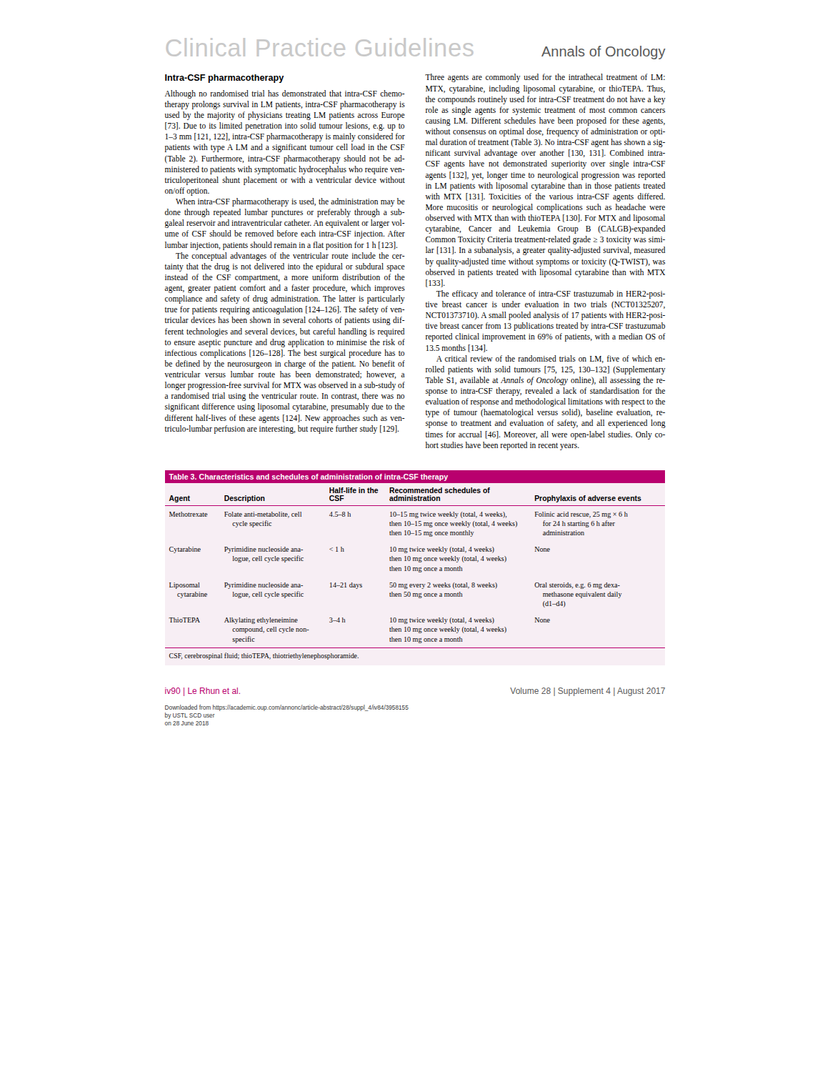Clinical Practice Guidelines
Annals of Oncology
Intra-CSF pharmacotherapy
Although no randomised trial has demonstrated that intra-CSF chemotherapy prolongs survival in LM patients, intra-CSF pharmacotherapy is used by the majority of physicians treating LM patients across Europe [73]. Due to its limited penetration into solid tumour lesions, e.g. up to 1–3 mm [121, 122], intra-CSF pharmacotherapy is mainly considered for patients with type A LM and a significant tumour cell load in the CSF (Table 2). Furthermore, intra-CSF pharmacotherapy should not be administered to patients with symptomatic hydrocephalus who require ventriculoperitoneal shunt placement or with a ventricular device without on/off option.
When intra-CSF pharmacotherapy is used, the administration may be done through repeated lumbar punctures or preferably through a subgaleal reservoir and intraventricular catheter. An equivalent or larger volume of CSF should be removed before each intra-CSF injection. After lumbar injection, patients should remain in a flat position for 1 h [123].
The conceptual advantages of the ventricular route include the certainty that the drug is not delivered into the epidural or subdural space instead of the CSF compartment, a more uniform distribution of the agent, greater patient comfort and a faster procedure, which improves compliance and safety of drug administration. The latter is particularly true for patients requiring anticoagulation [124–126]. The safety of ventricular devices has been shown in several cohorts of patients using different technologies and several devices, but careful handling is required to ensure aseptic puncture and drug application to minimise the risk of infectious complications [126–128]. The best surgical procedure has to be defined by the neurosurgeon in charge of the patient. No benefit of ventricular versus lumbar route has been demonstrated; however, a longer progression-free survival for MTX was observed in a sub-study of a randomised trial using the ventricular route. In contrast, there was no significant difference using liposomal cytarabine, presumably due to the different half-lives of these agents [124]. New approaches such as ventriculo-lumbar perfusion are interesting, but require further study [129].
Three agents are commonly used for the intrathecal treatment of LM: MTX, cytarabine, including liposomal cytarabine, or thioTEPA. Thus, the compounds routinely used for intra-CSF treatment do not have a key role as single agents for systemic treatment of most common cancers causing LM. Different schedules have been proposed for these agents, without consensus on optimal dose, frequency of administration or optimal duration of treatment (Table 3). No intra-CSF agent has shown a significant survival advantage over another [130, 131]. Combined intra-CSF agents have not demonstrated superiority over single intra-CSF agents [132], yet, longer time to neurological progression was reported in LM patients with liposomal cytarabine than in those patients treated with MTX [131]. Toxicities of the various intra-CSF agents differed. More mucositis or neurological complications such as headache were observed with MTX than with thioTEPA [130]. For MTX and liposomal cytarabine, Cancer and Leukemia Group B (CALGB)-expanded Common Toxicity Criteria treatment-related grade ≥ 3 toxicity was similar [131]. In a subanalysis, a greater quality-adjusted survival, measured by quality-adjusted time without symptoms or toxicity (Q-TWIST), was observed in patients treated with liposomal cytarabine than with MTX [133].
The efficacy and tolerance of intra-CSF trastuzumab in HER2-positive breast cancer is under evaluation in two trials (NCT01325207, NCT01373710). A small pooled analysis of 17 patients with HER2-positive breast cancer from 13 publications treated by intra-CSF trastuzumab reported clinical improvement in 69% of patients, with a median OS of 13.5 months [134].
A critical review of the randomised trials on LM, five of which enrolled patients with solid tumours [75, 125, 130–132] (Supplementary Table S1, available at Annals of Oncology online), all assessing the response to intra-CSF therapy, revealed a lack of standardisation for the evaluation of response and methodological limitations with respect to the type of tumour (haematological versus solid), baseline evaluation, response to treatment and evaluation of safety, and all experienced long times for accrual [46]. Moreover, all were open-label studies. Only cohort studies have been reported in recent years.
Table 3. Characteristics and schedules of administration of intra-CSF therapy
| Agent | Description | Half-life in the CSF | Recommended schedules of administration | Prophylaxis of adverse events |
| --- | --- | --- | --- | --- |
| Methotrexate | Folate anti-metabolite, cell cycle specific | 4.5–8 h | 10–15 mg twice weekly (total, 4 weeks), then 10–15 mg once weekly (total, 4 weeks) then 10–15 mg once monthly | Folinic acid rescue, 25 mg × 6 h for 24 h starting 6 h after administration |
| Cytarabine | Pyrimidine nucleoside ana- logue, cell cycle specific | < 1 h | 10 mg twice weekly (total, 4 weeks) then 10 mg once weekly (total, 4 weeks) then 10 mg once a month | None |
| Liposomal cytarabine | Pyrimidine nucleoside ana- logue, cell cycle specific | 14–21 days | 50 mg every 2 weeks (total, 8 weeks) then 50 mg once a month | Oral steroids, e.g. 6 mg dexa- methasone equivalent daily (d1–d4) |
| ThioTEPA | Alkylating ethyleneimine compound, cell cycle non- specific | 3–4 h | 10 mg twice weekly (total, 4 weeks) then 10 mg once weekly (total, 4 weeks) then 10 mg once a month | None |
CSF, cerebrospinal fluid; thioTEPA, thiotriethylenephosphoramide.
iv90 | Le Rhun et al.
Volume 28 | Supplement 4 | August 2017
Downloaded from https://academic.oup.com/annonc/article-abstract/28/suppl_4/iv84/3958155
by USTL SCD user
on 28 June 2018